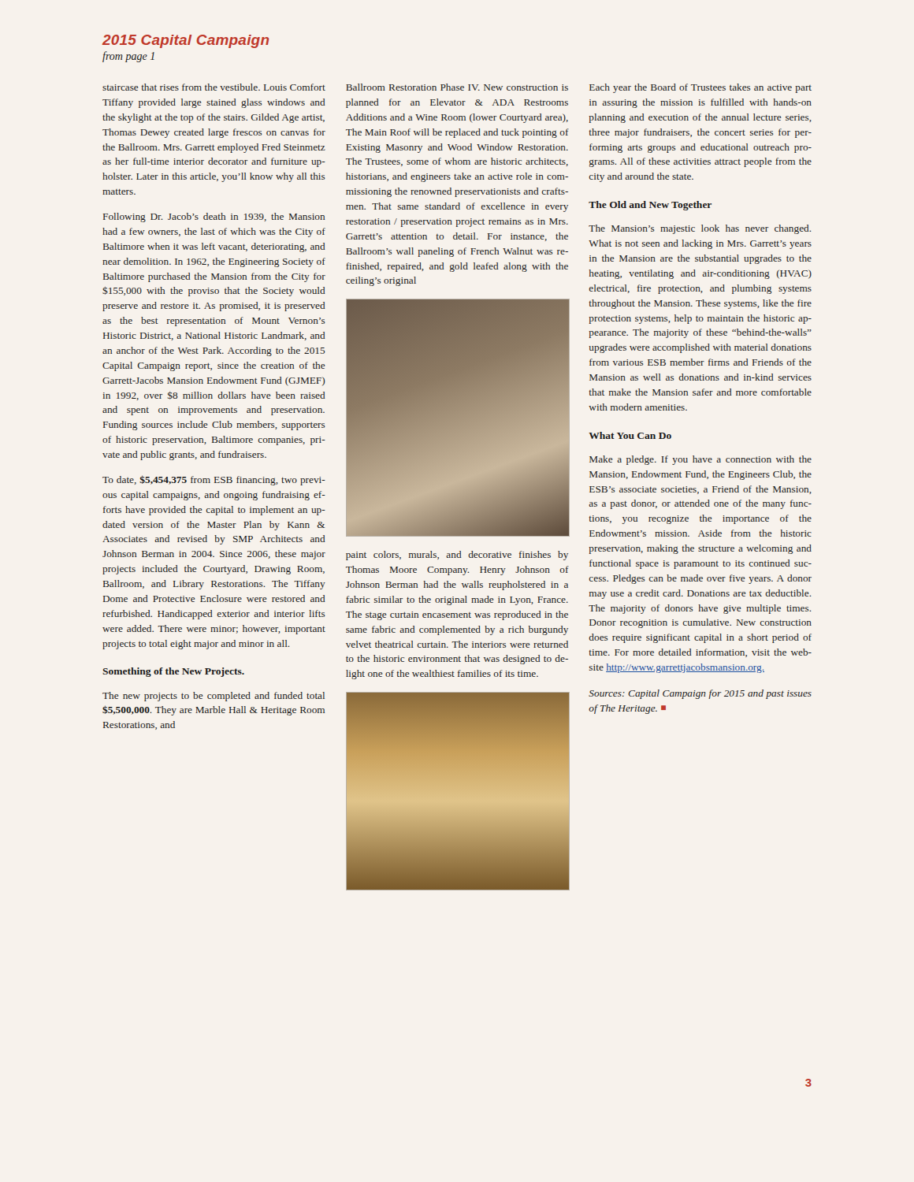2015 Capital Campaign
from page 1
staircase that rises from the vestibule. Louis Comfort Tiffany provided large stained glass windows and the skylight at the top of the stairs. Gilded Age artist, Thomas Dewey created large frescos on canvas for the Ballroom. Mrs. Garrett employed Fred Steinmetz as her full-time interior decorator and furniture upholster. Later in this article, you’ll know why all this matters.
Following Dr. Jacob’s death in 1939, the Mansion had a few owners, the last of which was the City of Baltimore when it was left vacant, deteriorating, and near demolition. In 1962, the Engineering Society of Baltimore purchased the Mansion from the City for $155,000 with the proviso that the Society would preserve and restore it. As promised, it is preserved as the best representation of Mount Vernon’s Historic District, a National Historic Landmark, and an anchor of the West Park. According to the 2015 Capital Campaign report, since the creation of the Garrett-Jacobs Mansion Endowment Fund (GJMEF) in 1992, over $8 million dollars have been raised and spent on improvements and preservation. Funding sources include Club members, supporters of historic preservation, Baltimore companies, private and public grants, and fundraisers.
To date, $5,454,375 from ESB financing, two previous capital campaigns, and ongoing fundraising efforts have provided the capital to implement an updated version of the Master Plan by Kann & Associates and revised by SMP Architects and Johnson Berman in 2004. Since 2006, these major projects included the Courtyard, Drawing Room, Ballroom, and Library Restorations. The Tiffany Dome and Protective Enclosure were restored and refurbished. Handicapped exterior and interior lifts were added. There were minor; however, important projects to total eight major and minor in all.
Something of the New Projects.
The new projects to be completed and funded total $5,500,000. They are Marble Hall & Heritage Room Restorations, and
Ballroom Restoration Phase IV. New construction is planned for an Elevator & ADA Restrooms Additions and a Wine Room (lower Courtyard area), The Main Roof will be replaced and tuck pointing of Existing Masonry and Wood Window Restoration. The Trustees, some of whom are historic architects, historians, and engineers take an active role in commissioning the renowned preservationists and craftsmen. That same standard of excellence in every restoration / preservation project remains as in Mrs. Garrett’s attention to detail. For instance, the Ballroom’s wall paneling of French Walnut was refinished, repaired, and gold leafed along with the ceiling’s original
paint colors, murals, and decorative finishes by Thomas Moore Company. Henry Johnson of Johnson Berman had the walls reupholstered in a fabric similar to the original made in Lyon, France. The stage curtain encasement was reproduced in the same fabric and complemented by a rich burgundy velvet theatrical curtain. The interiors were returned to the historic environment that was designed to delight one of the wealthiest families of its time.
Each year the Board of Trustees takes an active part in assuring the mission is fulfilled with hands-on planning and execution of the annual lecture series, three major fundraisers, the concert series for performing arts groups and educational outreach programs. All of these activities attract people from the city and around the state.
The Old and New Together
The Mansion’s majestic look has never changed. What is not seen and lacking in Mrs. Garrett’s years in the Mansion are the substantial upgrades to the heating, ventilating and air-conditioning (HVAC) electrical, fire protection, and plumbing systems throughout the Mansion. These systems, like the fire protection systems, help to maintain the historic appearance. The majority of these “behind-the-walls” upgrades were accomplished with material donations from various ESB member firms and Friends of the Mansion as well as donations and in-kind services that make the Mansion safer and more comfortable with modern amenities.
What You Can Do
Make a pledge. If you have a connection with the Mansion, Endowment Fund, the Engineers Club, the ESB’s associate societies, a Friend of the Mansion, as a past donor, or attended one of the many functions, you recognize the importance of the Endowment’s mission. Aside from the historic preservation, making the structure a welcoming and functional space is paramount to its continued success. Pledges can be made over five years. A donor may use a credit card. Donations are tax deductible. The majority of donors have give multiple times. Donor recognition is cumulative. New construction does require significant capital in a short period of time. For more detailed information, visit the website http://www.garrettjacobsmansion.org.
Sources: Capital Campaign for 2015 and past issues of The Heritage. ■
3